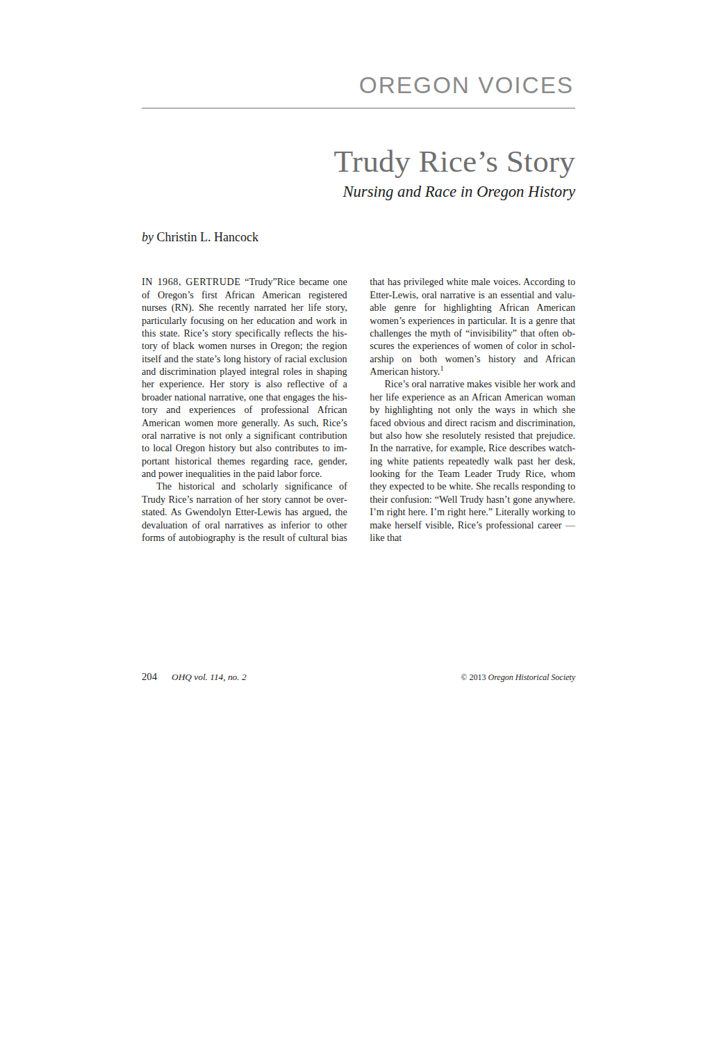OREGON VOICES
Trudy Rice’s Story
Nursing and Race in Oregon History
by Christin L. Hancock
IN 1968, GERTRUDE “Trudy”Rice became one of Oregon’s first African American registered nurses (RN). She recently narrated her life story, particularly focusing on her education and work in this state. Rice’s story specifically reflects the history of black women nurses in Oregon; the region itself and the state’s long history of racial exclusion and discrimination played integral roles in shaping her experience. Her story is also reflective of a broader national narrative, one that engages the history and experiences of professional African American women more generally. As such, Rice’s oral narrative is not only a significant contribution to local Oregon history but also contributes to important historical themes regarding race, gender, and power inequalities in the paid labor force.
The historical and scholarly significance of Trudy Rice’s narration of her story cannot be overstated. As Gwendolyn Etter-Lewis has argued, the devaluation of oral narratives as inferior to other forms of autobiography is the result of cultural bias that has privileged white male voices. According to Etter-Lewis, oral narrative is an essential and valuable genre for highlighting African American women’s experiences in particular. It is a genre that challenges the myth of “invisibility” that often obscures the experiences of women of color in scholarship on both women’s history and African American history.1
Rice’s oral narrative makes visible her work and her life experience as an African American woman by highlighting not only the ways in which she faced obvious and direct racism and discrimination, but also how she resolutely resisted that prejudice. In the narrative, for example, Rice describes watching white patients repeatedly walk past her desk, looking for the Team Leader Trudy Rice, whom they expected to be white. She recalls responding to their confusion: “Well Trudy hasn’t gone anywhere. I’m right here. I’m right here.” Literally working to make herself visible, Rice’s professional career — like that
204 OHQ vol. 114, no. 2
© 2013 Oregon Historical Society